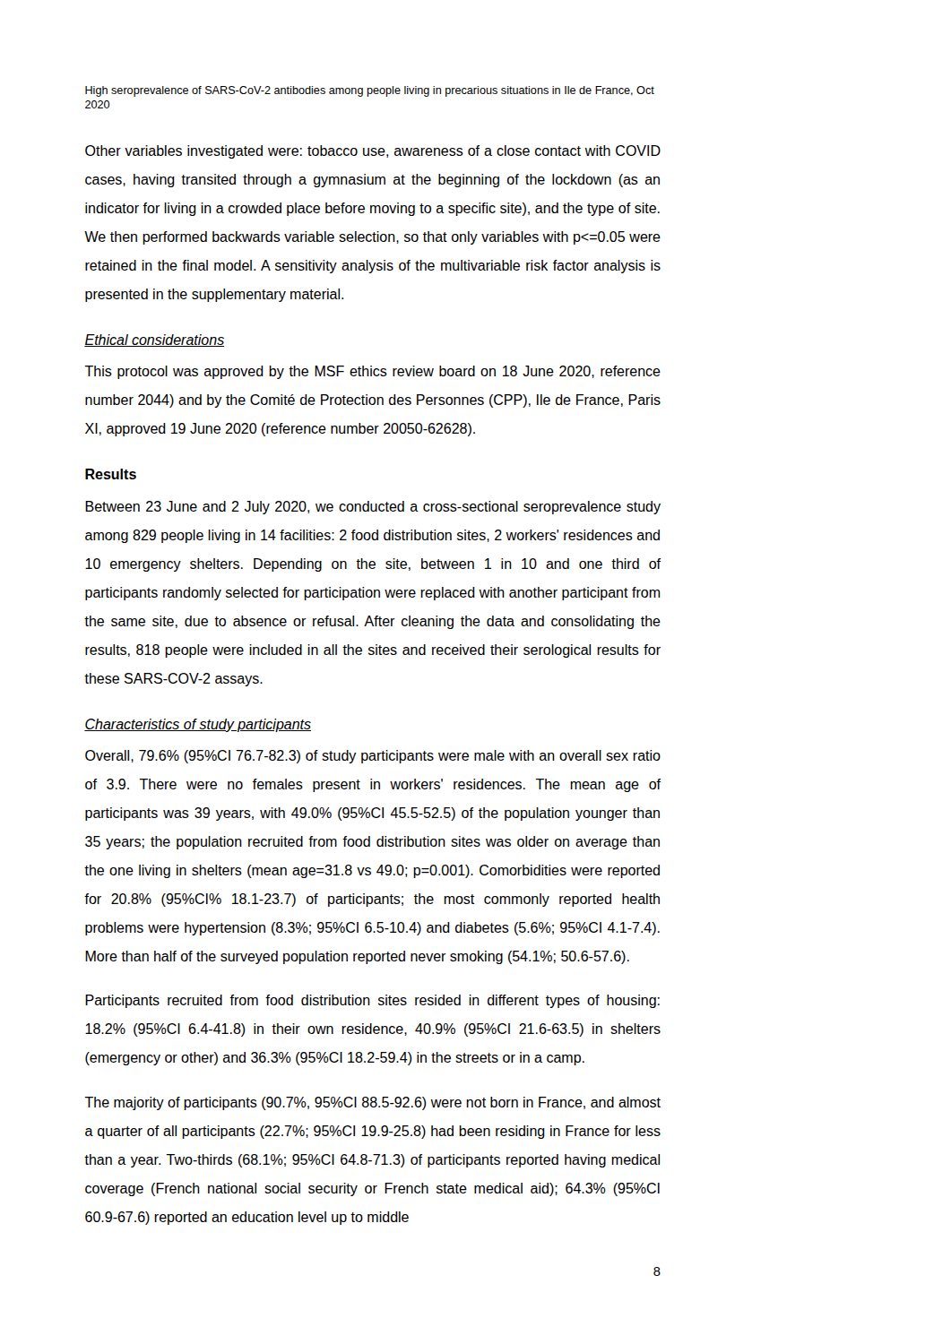High seroprevalence of SARS-CoV-2 antibodies among people living in precarious situations in Ile de France, Oct 2020
Other variables investigated were: tobacco use, awareness of a close contact with COVID cases, having transited through a gymnasium at the beginning of the lockdown (as an indicator for living in a crowded place before moving to a specific site), and the type of site. We then performed backwards variable selection, so that only variables with p<=0.05 were retained in the final model. A sensitivity analysis of the multivariable risk factor analysis is presented in the supplementary material.
Ethical considerations
This protocol was approved by the MSF ethics review board on 18 June 2020, reference number 2044) and by the Comité de Protection des Personnes (CPP), Ile de France, Paris XI, approved 19 June 2020 (reference number 20050-62628).
Results
Between 23 June and 2 July 2020, we conducted a cross-sectional seroprevalence study among 829 people living in 14 facilities: 2 food distribution sites, 2 workers' residences and 10 emergency shelters. Depending on the site, between 1 in 10 and one third of participants randomly selected for participation were replaced with another participant from the same site, due to absence or refusal. After cleaning the data and consolidating the results, 818 people were included in all the sites and received their serological results for these SARS-COV-2 assays.
Characteristics of study participants
Overall, 79.6% (95%CI 76.7-82.3) of study participants were male with an overall sex ratio of 3.9. There were no females present in workers' residences. The mean age of participants was 39 years, with 49.0% (95%CI 45.5-52.5) of the population younger than 35 years; the population recruited from food distribution sites was older on average than the one living in shelters (mean age=31.8 vs 49.0; p=0.001). Comorbidities were reported for 20.8% (95%CI% 18.1-23.7) of participants; the most commonly reported health problems were hypertension (8.3%; 95%CI 6.5-10.4) and diabetes (5.6%; 95%CI 4.1-7.4). More than half of the surveyed population reported never smoking (54.1%; 50.6-57.6).
Participants recruited from food distribution sites resided in different types of housing: 18.2% (95%CI 6.4-41.8) in their own residence, 40.9% (95%CI 21.6-63.5) in shelters (emergency or other) and 36.3% (95%CI 18.2-59.4) in the streets or in a camp.
The majority of participants (90.7%, 95%CI 88.5-92.6) were not born in France, and almost a quarter of all participants (22.7%; 95%CI 19.9-25.8) had been residing in France for less than a year. Two-thirds (68.1%; 95%CI 64.8-71.3) of participants reported having medical coverage (French national social security or French state medical aid); 64.3% (95%CI 60.9-67.6) reported an education level up to middle
8